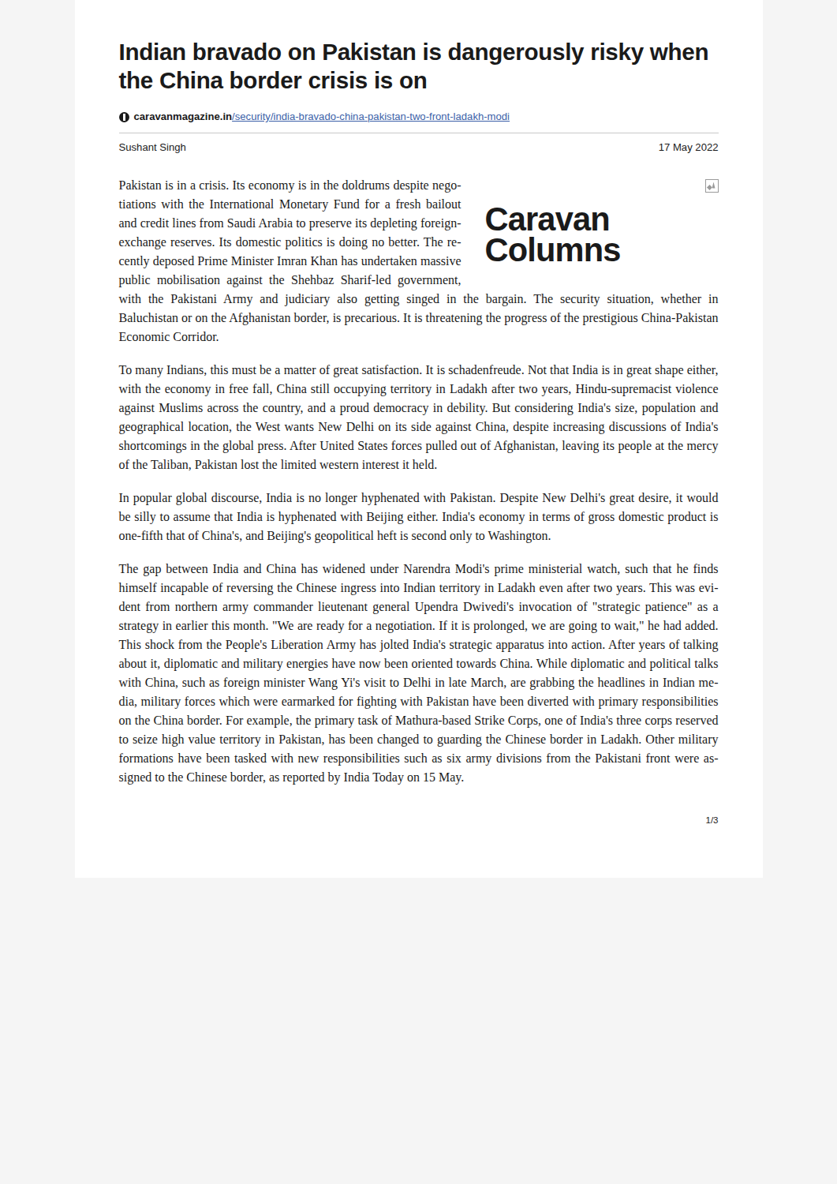Indian bravado on Pakistan is dangerously risky when the China border crisis is on
caravanmagazine.in/security/india-bravado-china-pakistan-two-front-ladakh-modi
Sushant Singh 17 May 2022
Caravan
Columns
Pakistan is in a crisis. Its economy is in the doldrums despite negotiations with the International Monetary Fund for a fresh bailout and credit lines from Saudi Arabia to preserve its depleting foreign-exchange reserves. Its domestic politics is doing no better. The recently deposed Prime Minister Imran Khan has undertaken massive public mobilisation against the Shehbaz Sharif-led government, with the Pakistani Army and judiciary also getting singed in the bargain. The security situation, whether in Baluchistan or on the Afghanistan border, is precarious. It is threatening the progress of the prestigious China-Pakistan Economic Corridor.
To many Indians, this must be a matter of great satisfaction. It is schadenfreude. Not that India is in great shape either, with the economy in free fall, China still occupying territory in Ladakh after two years, Hindu-supremacist violence against Muslims across the country, and a proud democracy in debility. But considering India's size, population and geographical location, the West wants New Delhi on its side against China, despite increasing discussions of India's shortcomings in the global press. After United States forces pulled out of Afghanistan, leaving its people at the mercy of the Taliban, Pakistan lost the limited western interest it held.
In popular global discourse, India is no longer hyphenated with Pakistan. Despite New Delhi's great desire, it would be silly to assume that India is hyphenated with Beijing either. India's economy in terms of gross domestic product is one-fifth that of China's, and Beijing's geopolitical heft is second only to Washington.
The gap between India and China has widened under Narendra Modi's prime ministerial watch, such that he finds himself incapable of reversing the Chinese ingress into Indian territory in Ladakh even after two years. This was evident from northern army commander lieutenant general Upendra Dwivedi's invocation of "strategic patience" as a strategy in earlier this month. "We are ready for a negotiation. If it is prolonged, we are going to wait," he had added. This shock from the People's Liberation Army has jolted India's strategic apparatus into action. After years of talking about it, diplomatic and military energies have now been oriented towards China. While diplomatic and political talks with China, such as foreign minister Wang Yi's visit to Delhi in late March, are grabbing the headlines in Indian media, military forces which were earmarked for fighting with Pakistan have been diverted with primary responsibilities on the China border. For example, the primary task of Mathura-based Strike Corps, one of India's three corps reserved to seize high value territory in Pakistan, has been changed to guarding the Chinese border in Ladakh. Other military formations have been tasked with new responsibilities such as six army divisions from the Pakistani front were assigned to the Chinese border, as reported by India Today on 15 May.
1/3